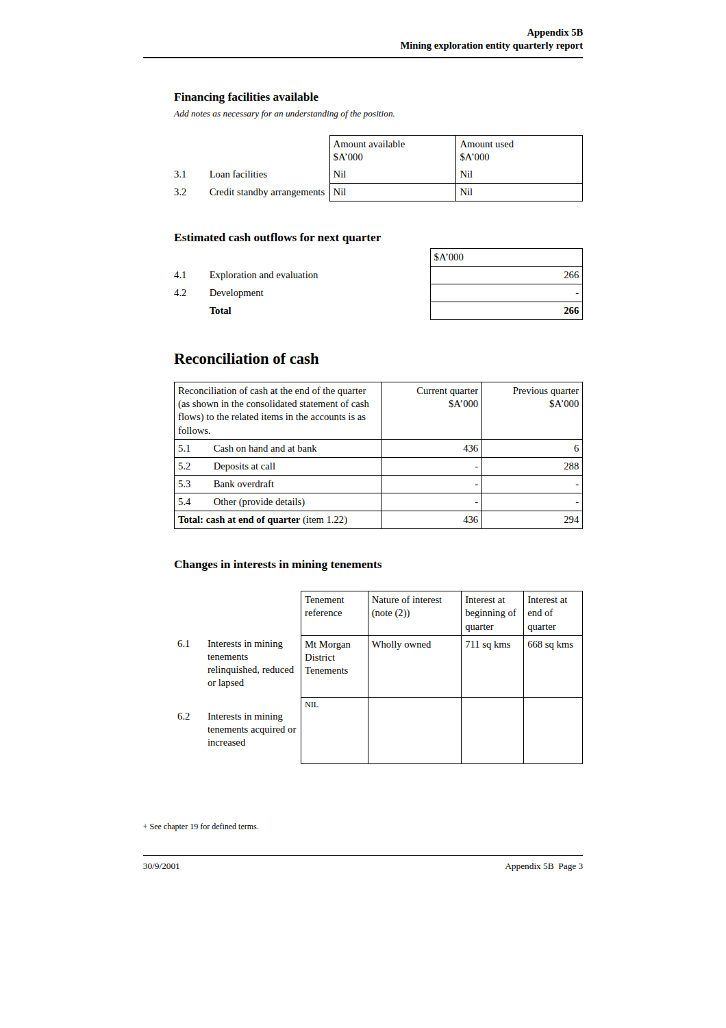Appendix 5B
Mining exploration entity quarterly report
Financing facilities available
Add notes as necessary for an understanding of the position.
| | | Amount available $A’000 | Amount used $A’000 |
| 3.1 | Loan facilities | Nil | Nil |
| 3.2 | Credit standby arrangements | Nil | Nil |
Estimated cash outflows for next quarter
| | | $A’000 |
| 4.1 | Exploration and evaluation | 266 |
| 4.2 | Development | - |
| | Total | 266 |
Reconciliation of cash
| Reconciliation of cash at the end of the quarter (as shown in the consolidated statement of cash flows) to the related items in the accounts is as follows. | Current quarter $A’000 | Previous quarter $A’000 |
| 5.1 | Cash on hand and at bank | 436 | 6 |
| 5.2 | Deposits at call | - | 288 |
| 5.3 | Bank overdraft | - | - |
| 5.4 | Other (provide details) | - | - |
| Total: cash at end of quarter (item 1.22) | 436 | 294 |
Changes in interests in mining tenements
| | | Tenement reference | Nature of interest (note (2)) | Interest at beginning of quarter | Interest at end of quarter |
| 6.1 | Interests in mining tenements relinquished, reduced or lapsed | Mt Morgan District Tenements | Wholly owned | 711 sq kms | 668 sq kms |
| 6.2 | Interests in mining tenements acquired or increased | NIL | | | |
+ See chapter 19 for defined terms.
30/9/2001 Appendix 5B Page 3